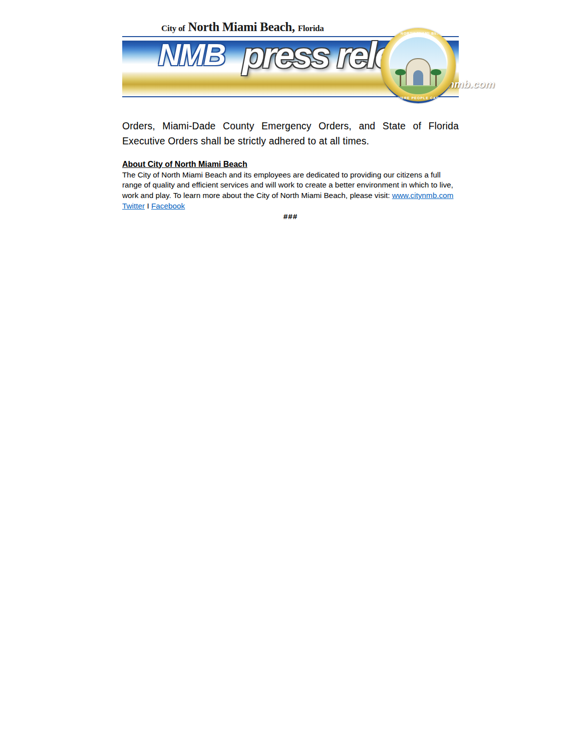City of North Miami Beach, Florida
NMB
press release
www.citynmb.com
CITY OF NORTH MIAMI BEACH, FL
WHERE PEOPLE CARE
Orders, Miami-Dade County Emergency Orders, and State of Florida Executive Orders shall be strictly adhered to at all times.
About City of North Miami Beach
The City of North Miami Beach and its employees are dedicated to providing our citizens a full range of quality and efficient services and will work to create a better environment in which to live, work and play. To learn more about the City of North Miami Beach, please visit: www.citynmb.com
Twitter I Facebook
###